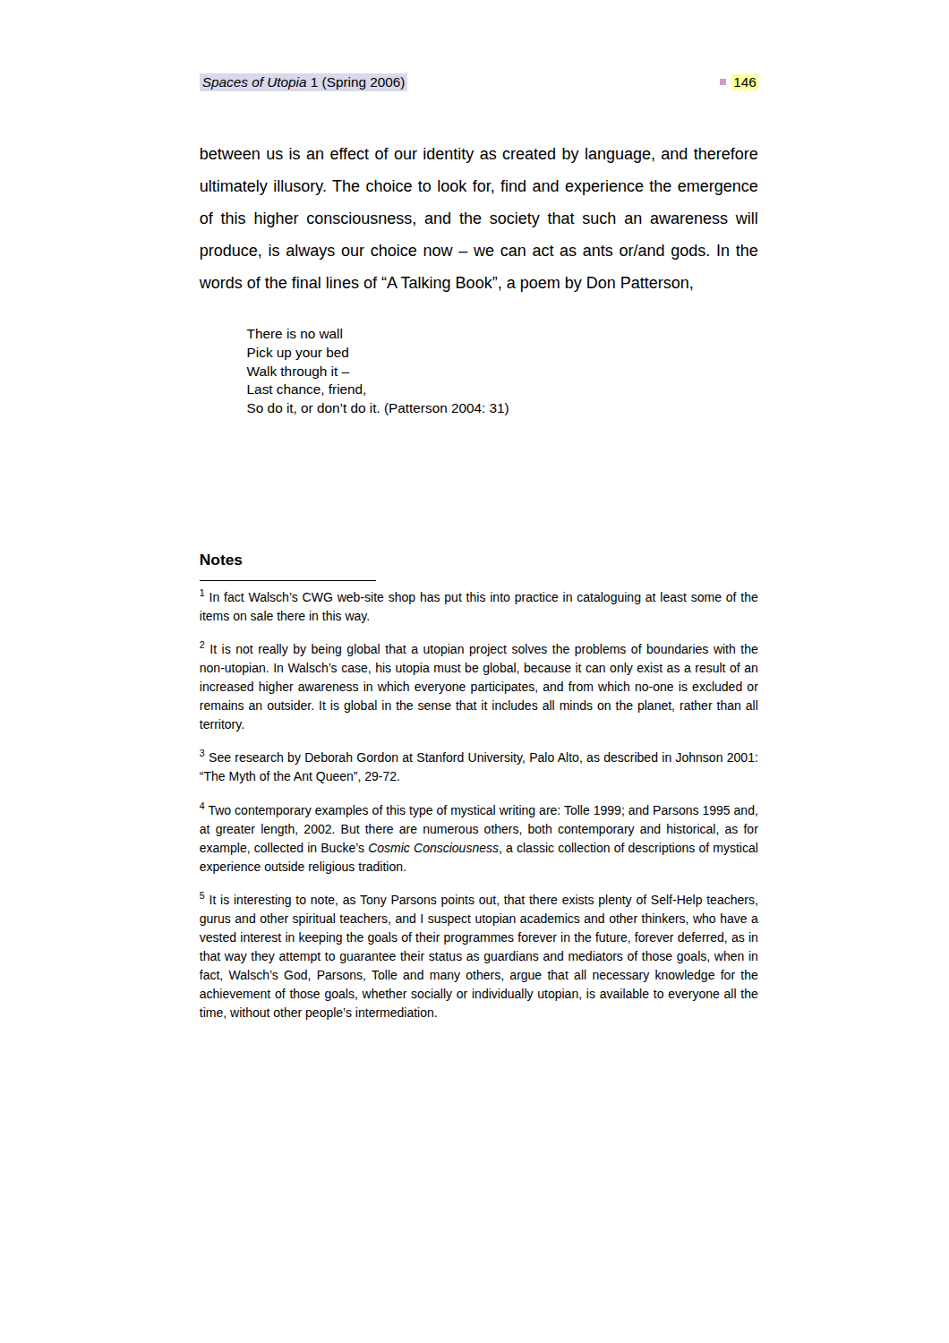Spaces of Utopia 1 (Spring 2006)
146
between us is an effect of our identity as created by language, and therefore ultimately illusory. The choice to look for, find and experience the emergence of this higher consciousness, and the society that such an awareness will produce, is always our choice now – we can act as ants or/and gods. In the words of the final lines of “A Talking Book”, a poem by Don Patterson,
There is no wall
Pick up your bed
Walk through it –
Last chance, friend,
So do it, or don’t do it. (Patterson 2004: 31)
Notes
1 In fact Walsch’s CWG web-site shop has put this into practice in cataloguing at least some of the items on sale there in this way.
2 It is not really by being global that a utopian project solves the problems of boundaries with the non-utopian. In Walsch’s case, his utopia must be global, because it can only exist as a result of an increased higher awareness in which everyone participates, and from which no-one is excluded or remains an outsider. It is global in the sense that it includes all minds on the planet, rather than all territory.
3 See research by Deborah Gordon at Stanford University, Palo Alto, as described in Johnson 2001: “The Myth of the Ant Queen”, 29-72.
4 Two contemporary examples of this type of mystical writing are: Tolle 1999; and Parsons 1995 and, at greater length, 2002. But there are numerous others, both contemporary and historical, as for example, collected in Bucke’s Cosmic Consciousness, a classic collection of descriptions of mystical experience outside religious tradition.
5 It is interesting to note, as Tony Parsons points out, that there exists plenty of Self-Help teachers, gurus and other spiritual teachers, and I suspect utopian academics and other thinkers, who have a vested interest in keeping the goals of their programmes forever in the future, forever deferred, as in that way they attempt to guarantee their status as guardians and mediators of those goals, when in fact, Walsch’s God, Parsons, Tolle and many others, argue that all necessary knowledge for the achievement of those goals, whether socially or individually utopian, is available to everyone all the time, without other people’s intermediation.